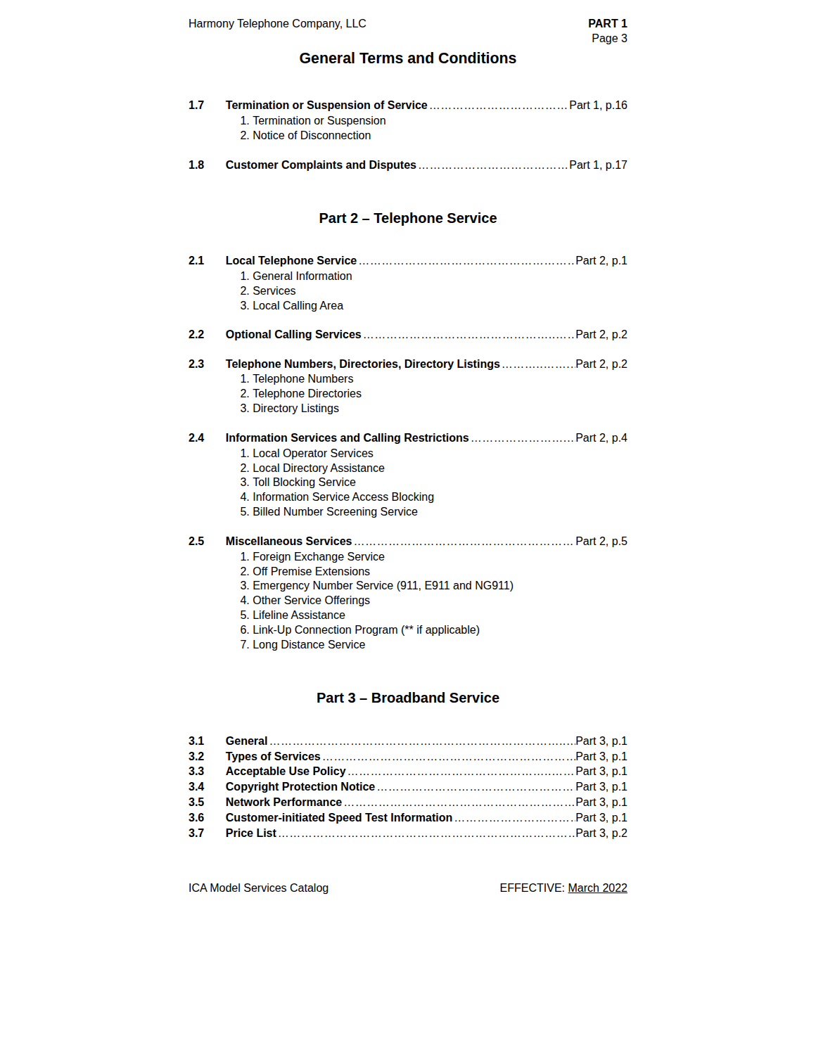Harmony Telephone Company, LLC
PART 1
Page 3
General Terms and Conditions
1.7 Termination or Suspension of Service …………………………………..…..…… Part 1, p.16
Termination or Suspension
Notice of Disconnection
1.8 Customer Complaints and Disputes …………………………………………..…. Part 1, p.17
Part 2 – Telephone Service
2.1 Local Telephone Service ……………………………………………………..……… Part 2, p.1
General Information
Services
Local Calling Area
2.2 Optional Calling Services …………………………………………..……………... Part 2, p.2
2.3 Telephone Numbers, Directories, Directory Listings ………..…….………..… Part 2, p.2
Telephone Numbers
Telephone Directories
Directory Listings
2.4 Information Services and Calling Restrictions …………………….…..……… Part 2, p.4
Local Operator Services
Local Directory Assistance
Toll Blocking Service
Information Service Access Blocking
Billed Number Screening Service
2.5 Miscellaneous Services ……………………………………………………………. Part 2, p.5
Foreign Exchange Service
Off Premise Extensions
Emergency Number Service (911, E911 and NG911)
Other Service Offerings
Lifeline Assistance
Link-Up Connection Program (** if applicable)
Long Distance Service
Part 3 – Broadband Service
3.1 General …………………………………………………………………..………………… Part 3, p.1
3.2 Types of Services …………………………………………………………....…..…….. Part 3, p.1
3.3 Acceptable Use Policy ……………………………………………..………….. Part 3, p.1
3.4 Copyright Protection Notice ………………………………………………… Part 3, p.1
3.5 Network Performance …………………………………………………………... Part 3, p.1
3.6 Customer-initiated Speed Test Information …………………………………… Part 3, p.1
3.7 Price List ………………………………………………………………………… Part 3, p.2
ICA Model Services Catalog
EFFECTIVE: March 2022